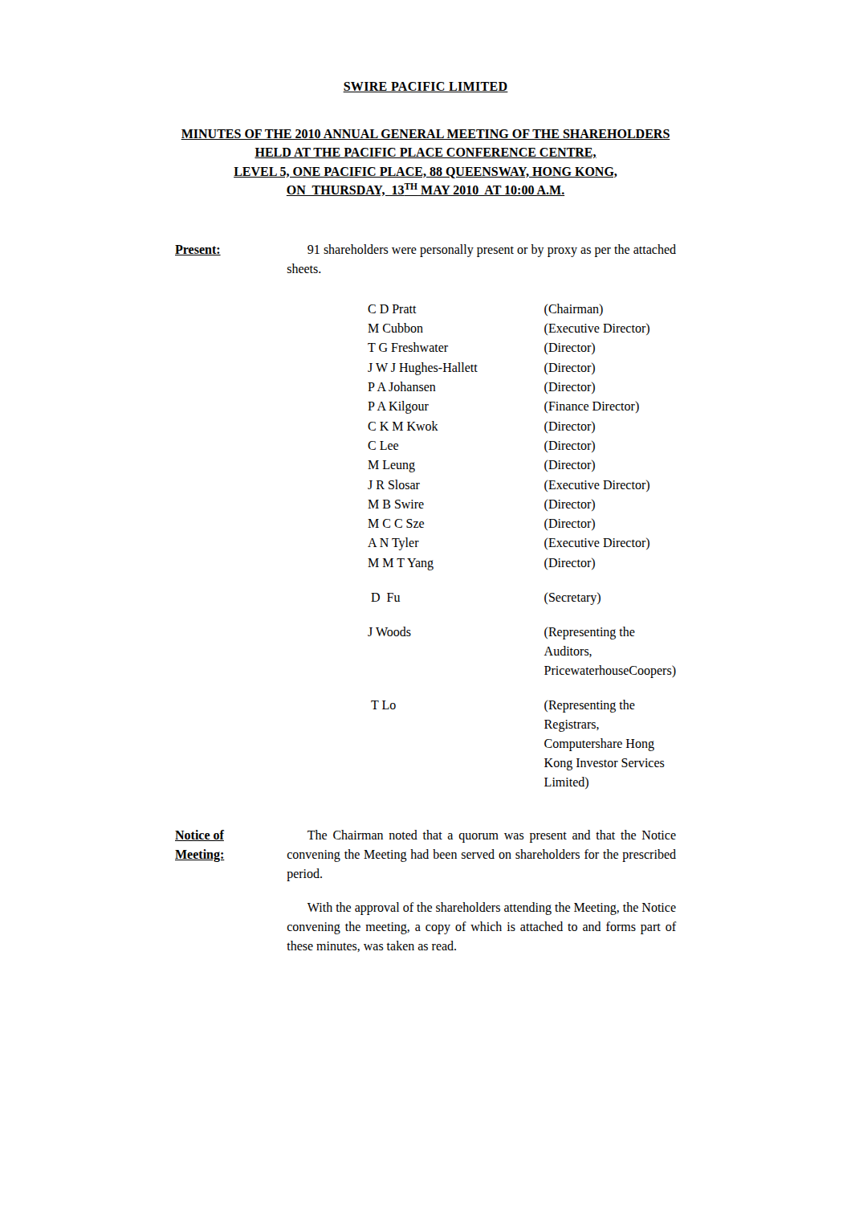SWIRE PACIFIC LIMITED
MINUTES OF THE 2010 ANNUAL GENERAL MEETING OF THE SHAREHOLDERS
HELD AT THE PACIFIC PLACE CONFERENCE CENTRE,
LEVEL 5, ONE PACIFIC PLACE, 88 QUEENSWAY, HONG KONG,
ON THURSDAY, 13TH MAY 2010 AT 10:00 A.M.
Present:
91 shareholders were personally present or by proxy as per the attached sheets.
| C D Pratt | (Chairman) |
| M Cubbon | (Executive Director) |
| T G Freshwater | (Director) |
| J W J Hughes-Hallett | (Director) |
| P A Johansen | (Director) |
| P A Kilgour | (Finance Director) |
| C K M Kwok | (Director) |
| C Lee | (Director) |
| M Leung | (Director) |
| J R Slosar | (Executive Director) |
| M B Swire | (Director) |
| M C C Sze | (Director) |
| A N Tyler | (Executive Director) |
| M M T Yang | (Director) |
| D Fu | (Secretary) |
| J Woods | (Representing the Auditors, PricewaterhouseCoopers) |
| T Lo | (Representing the Registrars, Computershare Hong Kong Investor Services Limited) |
Notice of
Meeting:
The Chairman noted that a quorum was present and that the Notice convening the Meeting had been served on shareholders for the prescribed period.
With the approval of the shareholders attending the Meeting, the Notice convening the meeting, a copy of which is attached to and forms part of these minutes, was taken as read.